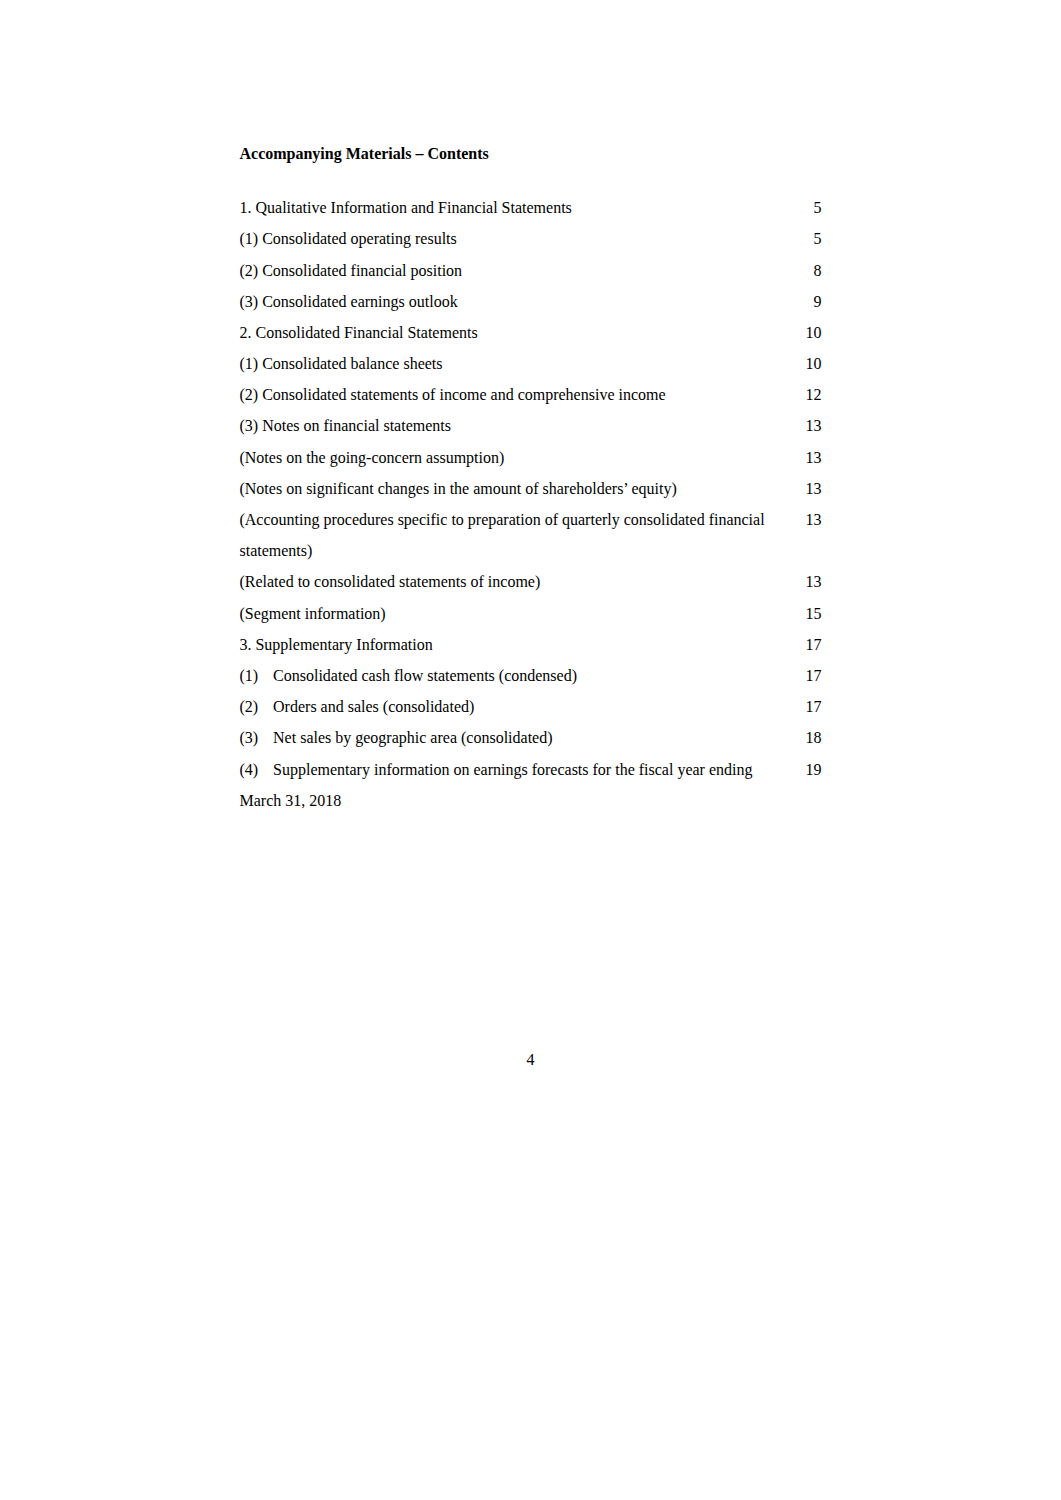Accompanying Materials – Contents
| 1. Qualitative Information and Financial Statements | 5 |
| (1) Consolidated operating results | 5 |
| (2) Consolidated financial position | 8 |
| (3) Consolidated earnings outlook | 9 |
| 2. Consolidated Financial Statements | 10 |
| (1) Consolidated balance sheets | 10 |
| (2) Consolidated statements of income and comprehensive income | 12 |
| (3) Notes on financial statements | 13 |
| (Notes on the going-concern assumption) | 13 |
| (Notes on significant changes in the amount of shareholders’ equity) | 13 |
| (Accounting procedures specific to preparation of quarterly consolidated financial statements) | 13 |
| (Related to consolidated statements of income) | 13 |
| (Segment information) | 15 |
| 3. Supplementary Information | 17 |
| (1) Consolidated cash flow statements (condensed) | 17 |
| (2) Orders and sales (consolidated) | 17 |
| (3) Net sales by geographic area (consolidated) | 18 |
| (4) Supplementary information on earnings forecasts for the fiscal year ending March 31, 2018 | 19 |
4